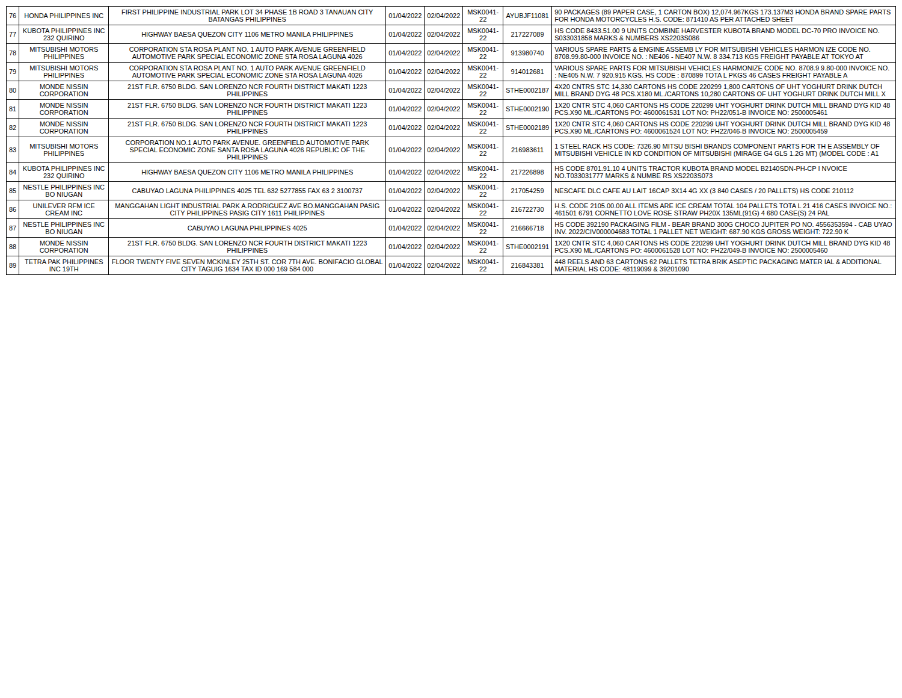| 76 | HONDA PHILIPPINES INC | FIRST PHILIPPINE INDUSTRIAL PARK LOT 34 PHASE 1B ROAD 3 TANAUAN CITY BATANGAS PHILIPPINES | 01/04/2022 | 02/04/2022 | MSK0041-22 | AYUBJF11081 | 90 PACKAGES (89 PAPER CASE, 1 CARTON BOX) 12,074.967KGS 173.137M3 HONDA BRAND SPARE PARTS FOR HONDA MOTORCYCLES H.S. CODE: 871410 AS PER ATTACHED SHEET |
| 77 | KUBOTA PHILIPPINES INC 232 QUIRINO | HIGHWAY BAESA QUEZON CITY 1106 METRO MANILA PHILIPPINES | 01/04/2022 | 02/04/2022 | MSK0041-22 | 217227089 | HS CODE 8433.51.00 9 UNITS COMBINE HARVESTER KUBOTA BRAND MODEL DC-70 PRO INVOICE NO. S033031858 MARKS & NUMBERS XS2203S086 |
| 78 | MITSUBISHI MOTORS PHILIPPINES | CORPORATION STA ROSA PLANT NO. 1 AUTO PARK AVENUE GREENFIELD AUTOMOTIVE PARK SPECIAL ECONOMIC ZONE STA ROSA LAGUNA 4026 | 01/04/2022 | 02/04/2022 | MSK0041-22 | 913980740 | VARIOUS SPARE PARTS & ENGINE ASSEMB LY FOR MITSUBISHI VEHICLES HARMON IZE CODE NO. 8708.99.80-000 INVOICE NO. : NE406 - NE407 N.W. 8 334.713 KGS FREIGHT PAYABLE AT TOKYO AT |
| 79 | MITSUBISHI MOTORS PHILIPPINES | CORPORATION STA ROSA PLANT NO. 1 AUTO PARK AVENUE GREENFIELD AUTOMOTIVE PARK SPECIAL ECONOMIC ZONE STA ROSA LAGUNA 4026 | 01/04/2022 | 02/04/2022 | MSK0041-22 | 914012681 | VARIOUS SPARE PARTS FOR MITSUBISHI VEHICLES HARMONIZE CODE NO. 8708.9 9.80-000 INVOICE NO. : NE405 N.W. 7 920.915 KGS. HS CODE : 870899 TOTA L PKGS 46 CASES FREIGHT PAYABLE A |
| 80 | MONDE NISSIN CORPORATION | 21ST FLR. 6750 BLDG. SAN LORENZO NCR FOURTH DISTRICT MAKATI 1223 PHILIPPINES | 01/04/2022 | 02/04/2022 | MSK0041-22 | STHE0002187 | 4X20 CNTRS STC 14,330 CARTONS HS CODE 220299 1,800 CARTONS OF UHT YOGHURT DRINK DUTCH MILL BRAND DYG 48 PCS.X180 ML./CARTONS 10,280 CARTONS OF UHT YOGHURT DRINK DUTCH MILL X |
| 81 | MONDE NISSIN CORPORATION | 21ST FLR. 6750 BLDG. SAN LORENZO NCR FOURTH DISTRICT MAKATI 1223 PHILIPPINES | 01/04/2022 | 02/04/2022 | MSK0041-22 | STHE0002190 | 1X20 CNTR STC 4,060 CARTONS HS CODE 220299 UHT YOGHURT DRINK DUTCH MILL BRAND DYG KID 48 PCS.X90 ML./CARTONS PO: 4600061531 LOT NO: PH22/051-B INVOICE NO: 2500005461 |
| 82 | MONDE NISSIN CORPORATION | 21ST FLR. 6750 BLDG. SAN LORENZO NCR FOURTH DISTRICT MAKATI 1223 PHILIPPINES | 01/04/2022 | 02/04/2022 | MSK0041-22 | STHE0002189 | 1X20 CNTR STC 4,060 CARTONS HS CODE 220299 UHT YOGHURT DRINK DUTCH MILL BRAND DYG KID 48 PCS.X90 ML./CARTONS PO: 4600061524 LOT NO: PH22/046-B INVOICE NO: 2500005459 |
| 83 | MITSUBISHI MOTORS PHILIPPINES | CORPORATION NO.1 AUTO PARK AVENUE. GREENFIELD AUTOMOTIVE PARK SPECIAL ECONOMIC ZONE SANTA ROSA LAGUNA 4026 REPUBLIC OF THE PHILIPPINES | 01/04/2022 | 02/04/2022 | MSK0041-22 | 216983611 | 1 STEEL RACK HS CODE: 7326.90 MITSU BISHI BRANDS COMPONENT PARTS FOR TH E ASSEMBLY OF MITSUBISHI VEHICLE IN KD CONDITION OF MITSUBISHI (MIRAGE G4 GLS 1.2G MT) (MODEL CODE : A1 |
| 84 | KUBOTA PHILIPPINES INC 232 QUIRINO | HIGHWAY BAESA QUEZON CITY 1106 METRO MANILA PHILIPPINES | 01/04/2022 | 02/04/2022 | MSK0041-22 | 217226898 | HS CODE 8701.91.10 4 UNITS TRACTOR KUBOTA BRAND MODEL B2140SDN-PH-CP I NVOICE NO.T033031777 MARKS & NUMBE RS XS2203S073 |
| 85 | NESTLE PHILIPPINES INC BO NIUGAN | CABUYAO LAGUNA PHILIPPINES 4025 TEL 632 5277855 FAX 63 2 3100737 | 01/04/2022 | 02/04/2022 | MSK0041-22 | 217054259 | NESCAFE DLC CAFE AU LAIT 16CAP 3X14 4G XX (3 840 CASES / 20 PALLETS) HS CODE 210112 |
| 86 | UNILEVER RFM ICE CREAM INC | MANGGAHAN LIGHT INDUSTRIAL PARK A.RODRIGUEZ AVE BO.MANGGAHAN PASIG CITY PHILIPPINES PASIG CITY 1611 PHILIPPINES | 01/04/2022 | 02/04/2022 | MSK0041-22 | 216722730 | H.S. CODE 2105.00.00 ALL ITEMS ARE ICE CREAM TOTAL 104 PALLETS TOTA L 21 416 CASES INVOICE NO.: 461501 6791 CORNETTO LOVE ROSE STRAW PH20X 135ML(91G) 4 680 CASE(S) 24 PAL |
| 87 | NESTLE PHILIPPINES INC BO NIUGAN | CABUYAO LAGUNA PHILIPPINES 4025 | 01/04/2022 | 02/04/2022 | MSK0041-22 | 216666718 | HS CODE 392190 PACKAGING FILM - BEAR BRAND 300G CHOCO JUPITER PO NO. 4556353594 - CAB UYAO INV. 2022/CIV000004683 TOTAL 1 PALLET NET WEIGHT: 687.90 KGS GROSS WEIGHT: 722.90 K |
| 88 | MONDE NISSIN CORPORATION | 21ST FLR. 6750 BLDG. SAN LORENZO NCR FOURTH DISTRICT MAKATI 1223 PHILIPPINES | 01/04/2022 | 02/04/2022 | MSK0041-22 | STHE0002191 | 1X20 CNTR STC 4,060 CARTONS HS CODE 220299 UHT YOGHURT DRINK DUTCH MILL BRAND DYG KID 48 PCS.X90 ML./CARTONS PO: 4600061528 LOT NO: PH22/049-B INVOICE NO: 2500005460 |
| 89 | TETRA PAK PHILIPPINES INC 19TH | FLOOR TWENTY FIVE SEVEN MCKINLEY 25TH ST. COR 7TH AVE. BONIFACIO GLOBAL CITY TAGUIG 1634 TAX ID 000 169 584 000 | 01/04/2022 | 02/04/2022 | MSK0041-22 | 216843381 | 448 REELS AND 63 CARTONS 62 PALLETS TETRA BRIK ASEPTIC PACKAGING MATER IAL & ADDITIONAL MATERIAL HS CODE: 48119099 & 39201090 |